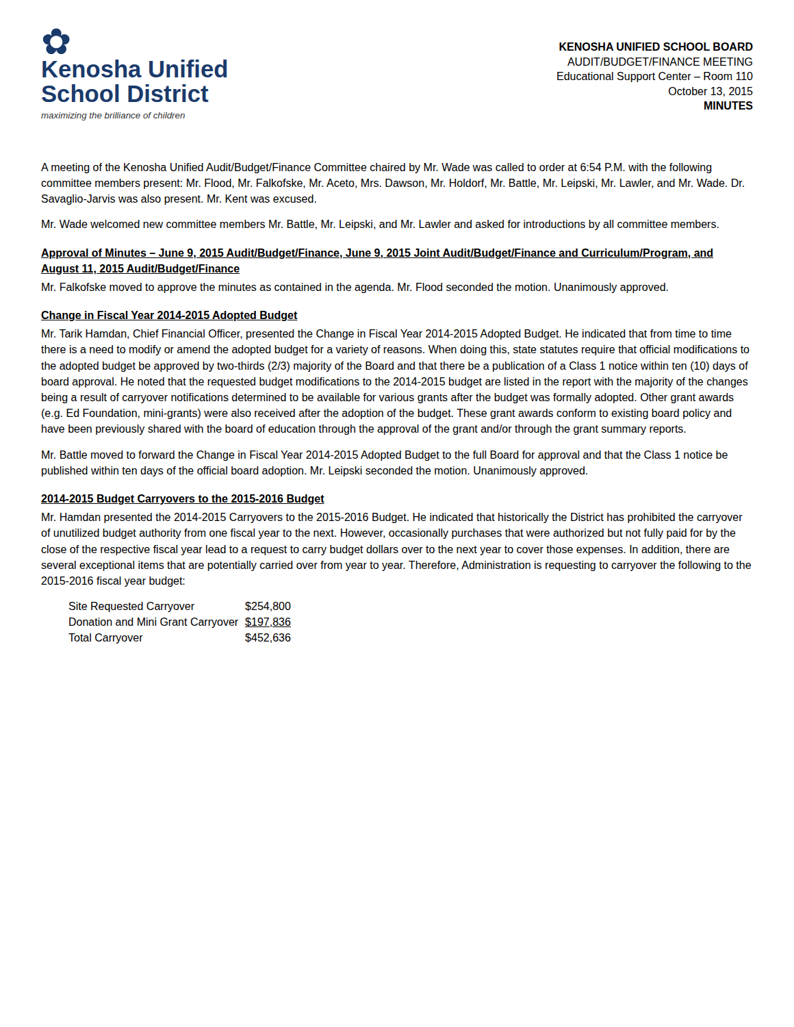✿
Kenosha Unified
School District
maximizing the brilliance of children
KENOSHA UNIFIED SCHOOL BOARD
AUDIT/BUDGET/FINANCE MEETING
Educational Support Center – Room 110
October 13, 2015
MINUTES
A meeting of the Kenosha Unified Audit/Budget/Finance Committee chaired by Mr. Wade was called to order at 6:54 P.M. with the following committee members present: Mr. Flood, Mr. Falkofske, Mr. Aceto, Mrs. Dawson, Mr. Holdorf, Mr. Battle, Mr. Leipski, Mr. Lawler, and Mr. Wade. Dr. Savaglio-Jarvis was also present. Mr. Kent was excused.
Mr. Wade welcomed new committee members Mr. Battle, Mr. Leipski, and Mr. Lawler and asked for introductions by all committee members.
Approval of Minutes – June 9, 2015 Audit/Budget/Finance, June 9, 2015 Joint Audit/Budget/Finance and Curriculum/Program, and August 11, 2015 Audit/Budget/Finance
Mr. Falkofske moved to approve the minutes as contained in the agenda. Mr. Flood seconded the motion. Unanimously approved.
Change in Fiscal Year 2014-2015 Adopted Budget
Mr. Tarik Hamdan, Chief Financial Officer, presented the Change in Fiscal Year 2014-2015 Adopted Budget. He indicated that from time to time there is a need to modify or amend the adopted budget for a variety of reasons. When doing this, state statutes require that official modifications to the adopted budget be approved by two-thirds (2/3) majority of the Board and that there be a publication of a Class 1 notice within ten (10) days of board approval. He noted that the requested budget modifications to the 2014-2015 budget are listed in the report with the majority of the changes being a result of carryover notifications determined to be available for various grants after the budget was formally adopted. Other grant awards (e.g. Ed Foundation, mini-grants) were also received after the adoption of the budget. These grant awards conform to existing board policy and have been previously shared with the board of education through the approval of the grant and/or through the grant summary reports.
Mr. Battle moved to forward the Change in Fiscal Year 2014-2015 Adopted Budget to the full Board for approval and that the Class 1 notice be published within ten days of the official board adoption. Mr. Leipski seconded the motion. Unanimously approved.
2014-2015 Budget Carryovers to the 2015-2016 Budget
Mr. Hamdan presented the 2014-2015 Carryovers to the 2015-2016 Budget. He indicated that historically the District has prohibited the carryover of unutilized budget authority from one fiscal year to the next. However, occasionally purchases that were authorized but not fully paid for by the close of the respective fiscal year lead to a request to carry budget dollars over to the next year to cover those expenses. In addition, there are several exceptional items that are potentially carried over from year to year. Therefore, Administration is requesting to carryover the following to the 2015-2016 fiscal year budget:
| Site Requested Carryover | $254,800 |
| Donation and Mini Grant Carryover | $197,836 |
| Total Carryover | $452,636 |